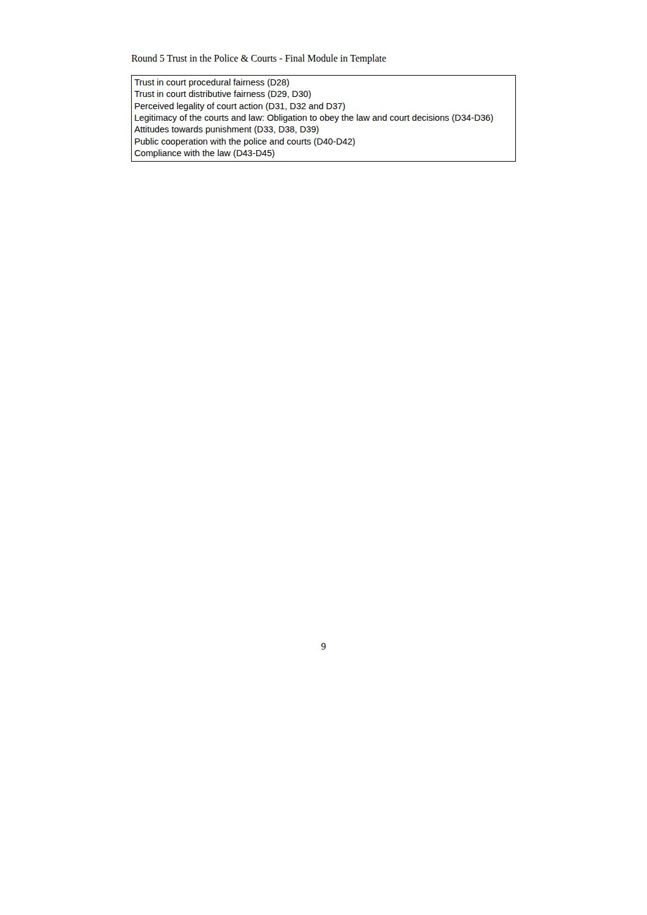Round 5 Trust in the Police & Courts - Final Module in Template
Trust in court procedural fairness (D28)
Trust in court distributive fairness (D29, D30)
Perceived legality of court action (D31, D32 and D37)
Legitimacy of the courts and law: Obligation to obey the law and court decisions (D34-D36)
Attitudes towards punishment (D33, D38, D39)
Public cooperation with the police and courts (D40-D42)
Compliance with the law (D43-D45)
9